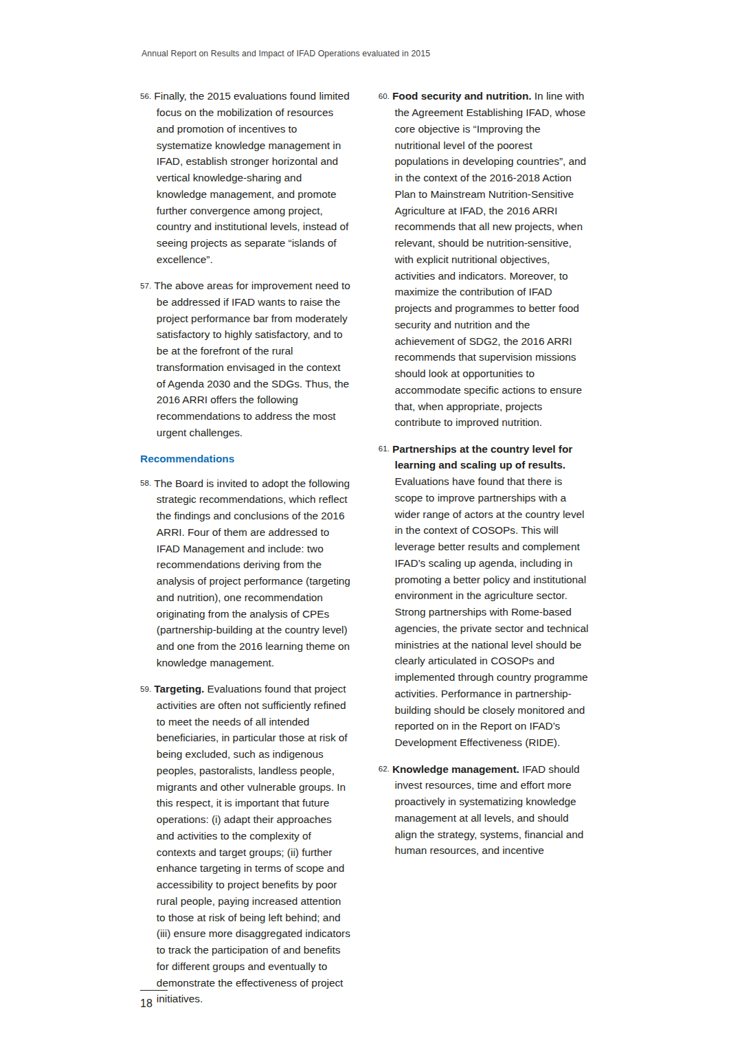Annual Report on Results and Impact of IFAD Operations evaluated in 2015
56. Finally, the 2015 evaluations found limited focus on the mobilization of resources and promotion of incentives to systematize knowledge management in IFAD, establish stronger horizontal and vertical knowledge-sharing and knowledge management, and promote further convergence among project, country and institutional levels, instead of seeing projects as separate “islands of excellence”.
57. The above areas for improvement need to be addressed if IFAD wants to raise the project performance bar from moderately satisfactory to highly satisfactory, and to be at the forefront of the rural transformation envisaged in the context of Agenda 2030 and the SDGs. Thus, the 2016 ARRI offers the following recommendations to address the most urgent challenges.
Recommendations
58. The Board is invited to adopt the following strategic recommendations, which reflect the findings and conclusions of the 2016 ARRI. Four of them are addressed to IFAD Management and include: two recommendations deriving from the analysis of project performance (targeting and nutrition), one recommendation originating from the analysis of CPEs (partnership-building at the country level) and one from the 2016 learning theme on knowledge management.
59. Targeting. Evaluations found that project activities are often not sufficiently refined to meet the needs of all intended beneficiaries, in particular those at risk of being excluded, such as indigenous peoples, pastoralists, landless people, migrants and other vulnerable groups. In this respect, it is important that future operations: (i) adapt their approaches and activities to the complexity of contexts and target groups; (ii) further enhance targeting in terms of scope and accessibility to project benefits by poor rural people, paying increased attention to those at risk of being left behind; and (iii) ensure more disaggregated indicators to track the participation of and benefits for different groups and eventually to demonstrate the effectiveness of project initiatives.
60. Food security and nutrition. In line with the Agreement Establishing IFAD, whose core objective is “Improving the nutritional level of the poorest populations in developing countries”, and in the context of the 2016-2018 Action Plan to Mainstream Nutrition-Sensitive Agriculture at IFAD, the 2016 ARRI recommends that all new projects, when relevant, should be nutrition-sensitive, with explicit nutritional objectives, activities and indicators. Moreover, to maximize the contribution of IFAD projects and programmes to better food security and nutrition and the achievement of SDG2, the 2016 ARRI recommends that supervision missions should look at opportunities to accommodate specific actions to ensure that, when appropriate, projects contribute to improved nutrition.
61. Partnerships at the country level for learning and scaling up of results. Evaluations have found that there is scope to improve partnerships with a wider range of actors at the country level in the context of COSOPs. This will leverage better results and complement IFAD’s scaling up agenda, including in promoting a better policy and institutional environment in the agriculture sector. Strong partnerships with Rome-based agencies, the private sector and technical ministries at the national level should be clearly articulated in COSOPs and implemented through country programme activities. Performance in partnership-building should be closely monitored and reported on in the Report on IFAD’s Development Effectiveness (RIDE).
62. Knowledge management. IFAD should invest resources, time and effort more proactively in systematizing knowledge management at all levels, and should align the strategy, systems, financial and human resources, and incentive
18